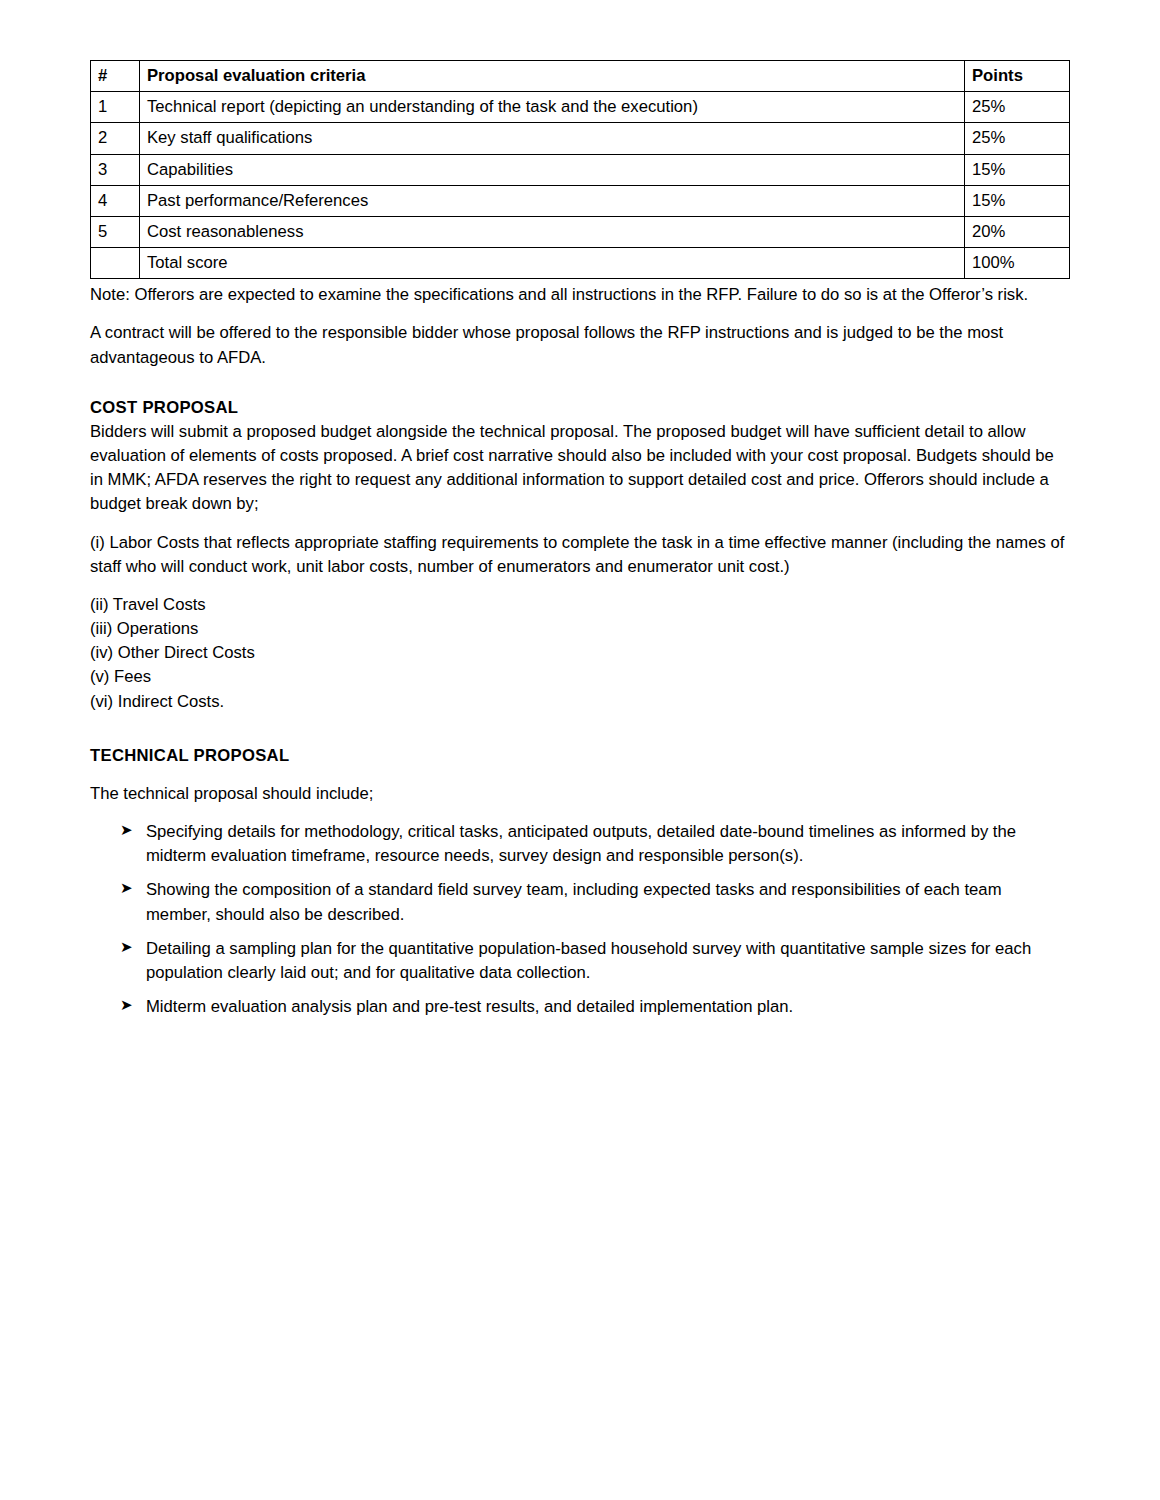| # | Proposal evaluation criteria | Points |
| --- | --- | --- |
| 1 | Technical report (depicting an understanding of the task and the execution) | 25% |
| 2 | Key staff qualifications | 25% |
| 3 | Capabilities | 15% |
| 4 | Past performance/References | 15% |
| 5 | Cost reasonableness | 20% |
| | Total score | 100% |
Note: Offerors are expected to examine the specifications and all instructions in the RFP. Failure to do so is at the Offeror’s risk.
A contract will be offered to the responsible bidder whose proposal follows the RFP instructions and is judged to be the most advantageous to AFDA.
COST PROPOSAL
Bidders will submit a proposed budget alongside the technical proposal. The proposed budget will have sufficient detail to allow evaluation of elements of costs proposed. A brief cost narrative should also be included with your cost proposal. Budgets should be in MMK; AFDA reserves the right to request any additional information to support detailed cost and price. Offerors should include a budget break down by;
(i) Labor Costs that reflects appropriate staffing requirements to complete the task in a time effective manner (including the names of staff who will conduct work, unit labor costs, number of enumerators and enumerator unit cost.)
(ii) Travel Costs
(iii) Operations
(iv) Other Direct Costs
(v) Fees
(vi) Indirect Costs.
TECHNICAL PROPOSAL
The technical proposal should include;
Specifying details for methodology, critical tasks, anticipated outputs, detailed date-bound timelines as informed by the midterm evaluation timeframe, resource needs, survey design and responsible person(s).
Showing the composition of a standard field survey team, including expected tasks and responsibilities of each team member, should also be described.
Detailing a sampling plan for the quantitative population-based household survey with quantitative sample sizes for each population clearly laid out; and for qualitative data collection.
Midterm evaluation analysis plan and pre-test results, and detailed implementation plan.